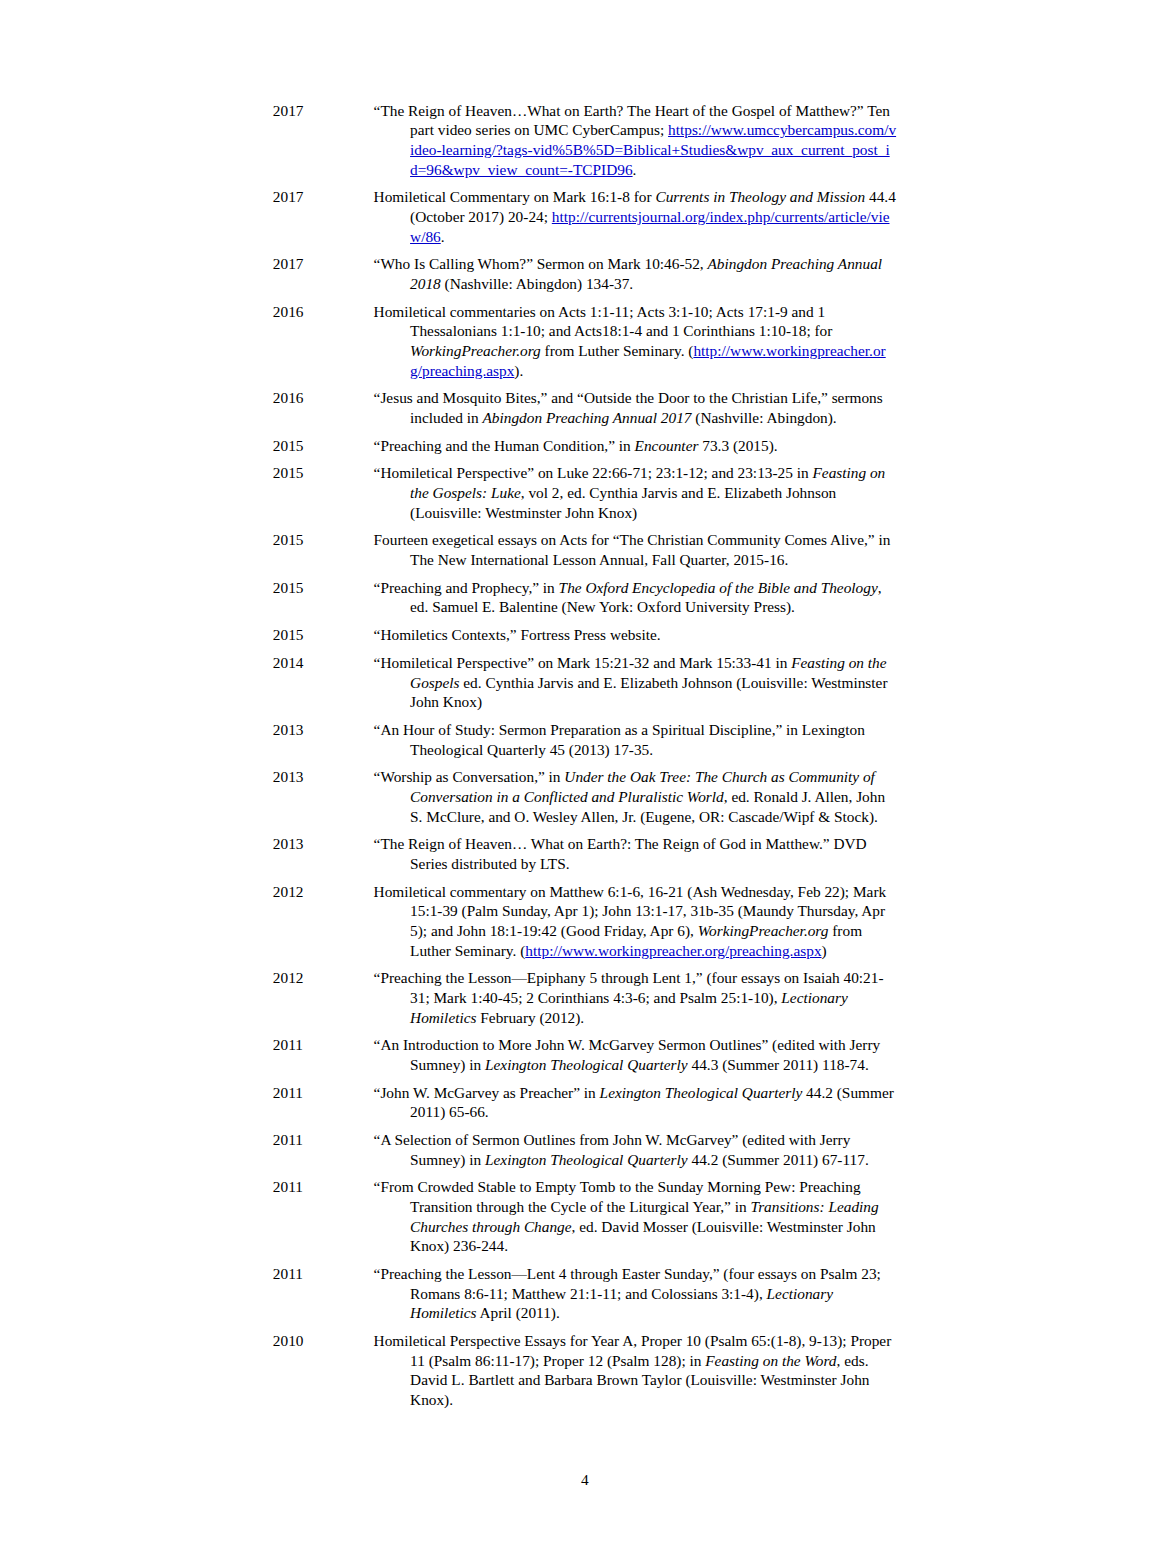| 2017 | “The Reign of Heaven…What on Earth? The Heart of the Gospel of Matthew?” Ten part video series on UMC CyberCampus; https://www.umccybercampus.com/video-learning/?tags-vid%5B%5D=Biblical+Studies&wpv_aux_current_post_id=96&wpv_view_count=-TCPID96 . |
| 2017 | Homiletical Commentary on Mark 16:1-8 for Currents in Theology and Mission 44.4 (October 2017) 20-24; http://currentsjournal.org/index.php/currents/article/view/86 . |
| 2017 | “Who Is Calling Whom?” Sermon on Mark 10:46-52, Abingdon Preaching Annual 2018 (Nashville: Abingdon) 134-37. |
| 2016 | Homiletical commentaries on Acts 1:1-11; Acts 3:1-10; Acts 17:1-9 and 1 Thessalonians 1:1-10; and Acts18:1-4 and 1 Corinthians 1:10-18; for WorkingPreacher.org from Luther Seminary. ( http://www.workingpreacher.org/preaching.aspx ). |
| 2016 | “Jesus and Mosquito Bites,” and “Outside the Door to the Christian Life,” sermons included in Abingdon Preaching Annual 2017 (Nashville: Abingdon). |
| 2015 | “Preaching and the Human Condition,” in Encounter 73.3 (2015). |
| 2015 | “Homiletical Perspective” on Luke 22:66-71; 23:1-12; and 23:13-25 in Feasting on the Gospels: Luke , vol 2, ed. Cynthia Jarvis and E. Elizabeth Johnson (Louisville: Westminster John Knox) |
| 2015 | Fourteen exegetical essays on Acts for “The Christian Community Comes Alive,” in The New International Lesson Annual, Fall Quarter, 2015-16. |
| 2015 | “Preaching and Prophecy,” in The Oxford Encyclopedia of the Bible and Theology , ed. Samuel E. Balentine (New York: Oxford University Press). |
| 2015 | “Homiletics Contexts,” Fortress Press website. |
| 2014 | “Homiletical Perspective” on Mark 15:21-32 and Mark 15:33-41 in Feasting on the Gospels ed. Cynthia Jarvis and E. Elizabeth Johnson (Louisville: Westminster John Knox) |
| 2013 | “An Hour of Study: Sermon Preparation as a Spiritual Discipline,” in Lexington Theological Quarterly 45 (2013) 17-35. |
| 2013 | “Worship as Conversation,” in Under the Oak Tree: The Church as Community of Conversation in a Conflicted and Pluralistic World , ed. Ronald J. Allen, John S. McClure, and O. Wesley Allen, Jr. (Eugene, OR: Cascade/Wipf & Stock). |
| 2013 | “The Reign of Heaven… What on Earth?: The Reign of God in Matthew.” DVD Series distributed by LTS. |
| 2012 | Homiletical commentary on Matthew 6:1-6, 16-21 (Ash Wednesday, Feb 22); Mark 15:1-39 (Palm Sunday, Apr 1); John 13:1-17, 31b-35 (Maundy Thursday, Apr 5); and John 18:1-19:42 (Good Friday, Apr 6), WorkingPreacher.org from Luther Seminary. ( http://www.workingpreacher.org/preaching.aspx ) |
| 2012 | “Preaching the Lesson—Epiphany 5 through Lent 1,” (four essays on Isaiah 40:21-31; Mark 1:40-45; 2 Corinthians 4:3-6; and Psalm 25:1-10), Lectionary Homiletics February (2012). |
| 2011 | “An Introduction to More John W. McGarvey Sermon Outlines” (edited with Jerry Sumney) in Lexington Theological Quarterly 44.3 (Summer 2011) 118-74. |
| 2011 | “John W. McGarvey as Preacher” in Lexington Theological Quarterly 44.2 (Summer 2011) 65-66. |
| 2011 | “A Selection of Sermon Outlines from John W. McGarvey” (edited with Jerry Sumney) in Lexington Theological Quarterly 44.2 (Summer 2011) 67-117. |
| 2011 | “From Crowded Stable to Empty Tomb to the Sunday Morning Pew: Preaching Transition through the Cycle of the Liturgical Year,” in Transitions: Leading Churches through Change , ed. David Mosser (Louisville: Westminster John Knox) 236-244. |
| 2011 | “Preaching the Lesson—Lent 4 through Easter Sunday,” (four essays on Psalm 23; Romans 8:6-11; Matthew 21:1-11; and Colossians 3:1-4), Lectionary Homiletics April (2011). |
| 2010 | Homiletical Perspective Essays for Year A, Proper 10 (Psalm 65:(1-8), 9-13); Proper 11 (Psalm 86:11-17); Proper 12 (Psalm 128); in Feasting on the Word , eds. David L. Bartlett and Barbara Brown Taylor (Louisville: Westminster John Knox). |
4